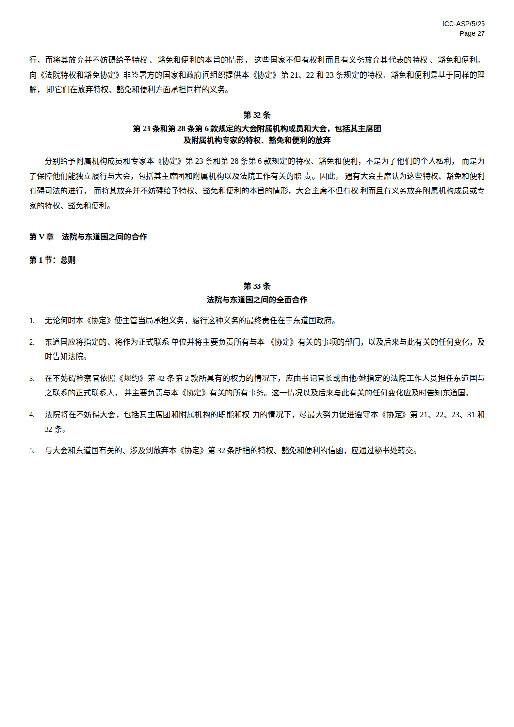ICC-ASP/5/25
Page 27
行，而将其放弃并不妨碍给予特权 、豁免和便利的本旨的情形， 这些国家不但有权利而且有义务放弃其代表的特权 、豁免和便利。 向《法院特权和豁免协定》非签署方的国家和政府间组织提供本《协定》第 21、22 和 23 条规定的特权、豁免和便利是基于同样的理解， 即它们在放弃特权、豁免和便利方面承担同样的义务。
第 32 条
第 23 条和第 28 条第 6 款规定的大会附属机构成员和大会，包括其主席团
及附属机构专家的特权、豁免和便利的放弃
分别给予附属机构成员和专家本《协定》第 23 条和第 28 条第 6 款规定的特权、豁免和便利，不是为了他们的个人私利， 而是为了保障他们能独立履行与大会，包括其主席团和附属机构以及法院工作有关的职 责。因此， 遇有大会主席认为这些特权、豁免和便利有碍司法的进行， 而将其放弃并不妨碍给予特权、豁免和便利的本旨的情形，大会主席不但有权 利而且有义务放弃附属机构成员或专家的特权、豁免和便利。
第 V 章　法院与东道国之间的合作
第 1 节：总则
第 33 条
法院与东道国之间的全面合作
1. 无论何时本《协定》使主管当局承担义务，履行这种义务的最终责任在于东道国政府。
2. 东道国应将指定的、将作为正式联系 单位并将主要负责所有与本 《协定》有关的事项的部门，以及后来与此有关的任何变化，及时告知法院。
3. 在不妨碍检察官依照《规约》第 42 条第 2 款所具有的权力的情况下，应由书记官长或由他/她指定的法院工作人员担任东道国与之联系的正式联系人， 并主要负责与本《协定》有关的所有事务。这一情况以及后来与此有关的任何变化应及时告知东道国。
4. 法院将在不妨碍大会，包括其主席团和附属机构的职能和权 力的情况下，尽最大努力促进遵守本《协定》第 21、22、23、31 和 32 条。
5. 与大会和东道国有关的、涉及到放弃本《协定》第 32 条所指的特权、豁免和便利的信函，应通过秘书处转交。